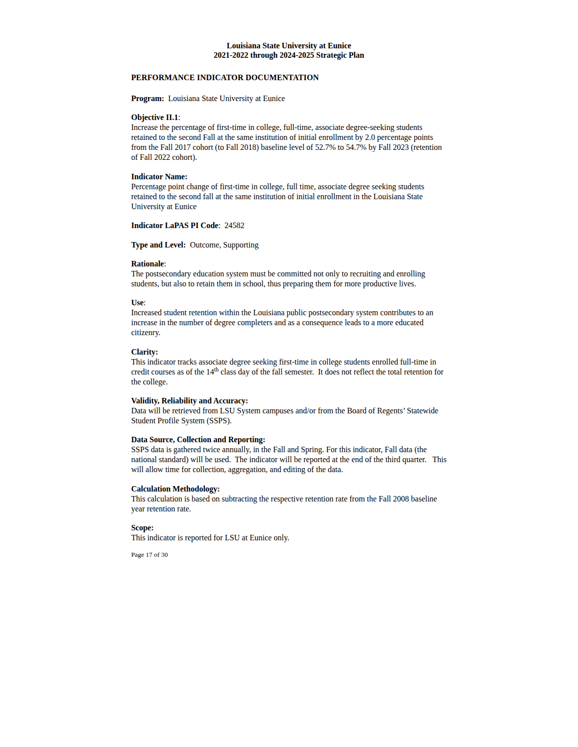Louisiana State University at Eunice 2021-2022 through 2024-2025 Strategic Plan
PERFORMANCE INDICATOR DOCUMENTATION
Program: Louisiana State University at Eunice
Objective II.1:
Increase the percentage of first-time in college, full-time, associate degree-seeking students retained to the second Fall at the same institution of initial enrollment by 2.0 percentage points from the Fall 2017 cohort (to Fall 2018) baseline level of 52.7% to 54.7% by Fall 2023 (retention of Fall 2022 cohort).
Indicator Name:
Percentage point change of first-time in college, full time, associate degree seeking students retained to the second fall at the same institution of initial enrollment in the Louisiana State University at Eunice
Indicator LaPAS PI Code: 24582
Type and Level: Outcome, Supporting
Rationale:
The postsecondary education system must be committed not only to recruiting and enrolling students, but also to retain them in school, thus preparing them for more productive lives.
Use:
Increased student retention within the Louisiana public postsecondary system contributes to an increase in the number of degree completers and as a consequence leads to a more educated citizenry.
Clarity:
This indicator tracks associate degree seeking first-time in college students enrolled full-time in credit courses as of the 14th class day of the fall semester. It does not reflect the total retention for the college.
Validity, Reliability and Accuracy:
Data will be retrieved from LSU System campuses and/or from the Board of Regents’ Statewide Student Profile System (SSPS).
Data Source, Collection and Reporting:
SSPS data is gathered twice annually, in the Fall and Spring. For this indicator, Fall data (the national standard) will be used. The indicator will be reported at the end of the third quarter. This will allow time for collection, aggregation, and editing of the data.
Calculation Methodology:
This calculation is based on subtracting the respective retention rate from the Fall 2008 baseline year retention rate.
Scope:
This indicator is reported for LSU at Eunice only.
Page 17 of 30